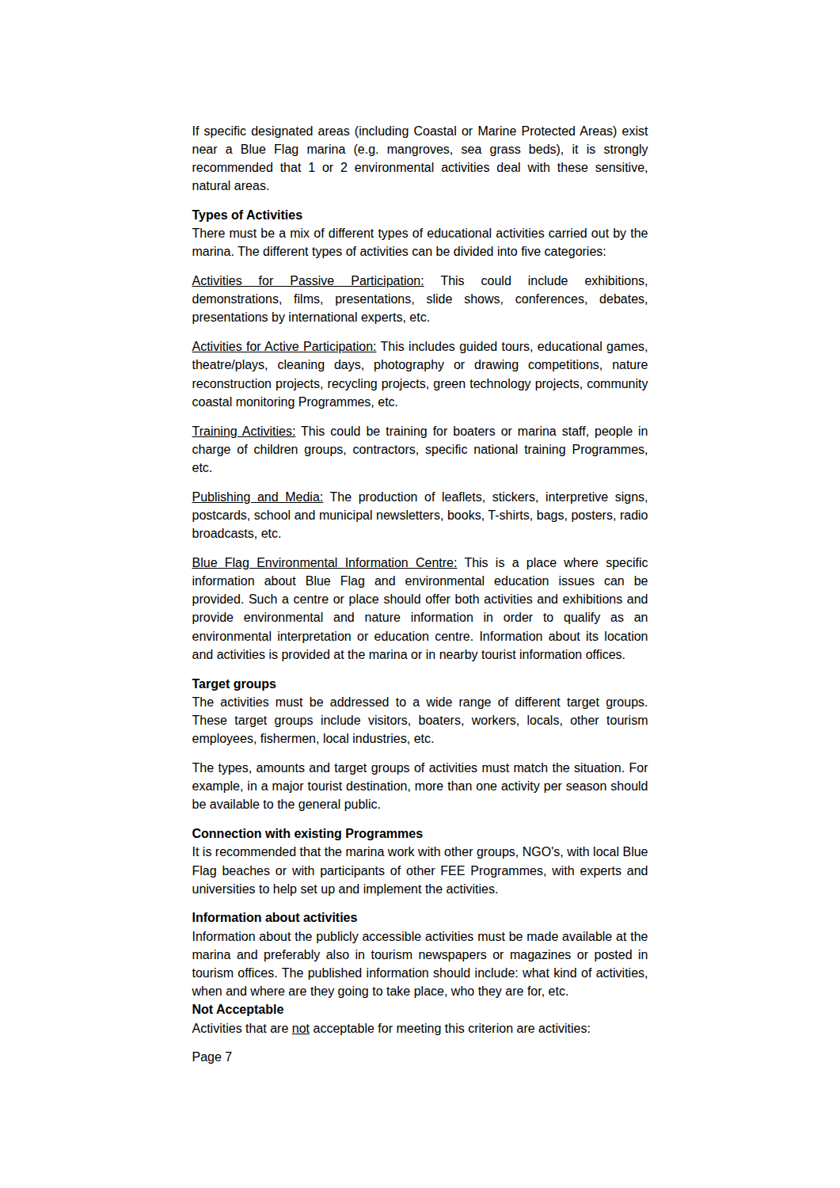If specific designated areas (including Coastal or Marine Protected Areas) exist near a Blue Flag marina (e.g. mangroves, sea grass beds), it is strongly recommended that 1 or 2 environmental activities deal with these sensitive, natural areas.
Types of Activities
There must be a mix of different types of educational activities carried out by the marina. The different types of activities can be divided into five categories:
Activities for Passive Participation: This could include exhibitions, demonstrations, films, presentations, slide shows, conferences, debates, presentations by international experts, etc.
Activities for Active Participation: This includes guided tours, educational games, theatre/plays, cleaning days, photography or drawing competitions, nature reconstruction projects, recycling projects, green technology projects, community coastal monitoring Programmes, etc.
Training Activities: This could be training for boaters or marina staff, people in charge of children groups, contractors, specific national training Programmes, etc.
Publishing and Media: The production of leaflets, stickers, interpretive signs, postcards, school and municipal newsletters, books, T-shirts, bags, posters, radio broadcasts, etc.
Blue Flag Environmental Information Centre: This is a place where specific information about Blue Flag and environmental education issues can be provided. Such a centre or place should offer both activities and exhibitions and provide environmental and nature information in order to qualify as an environmental interpretation or education centre. Information about its location and activities is provided at the marina or in nearby tourist information offices.
Target groups
The activities must be addressed to a wide range of different target groups. These target groups include visitors, boaters, workers, locals, other tourism employees, fishermen, local industries, etc.
The types, amounts and target groups of activities must match the situation. For example, in a major tourist destination, more than one activity per season should be available to the general public.
Connection with existing Programmes
It is recommended that the marina work with other groups, NGO's, with local Blue Flag beaches or with participants of other FEE Programmes, with experts and universities to help set up and implement the activities.
Information about activities
Information about the publicly accessible activities must be made available at the marina and preferably also in tourism newspapers or magazines or posted in tourism offices. The published information should include: what kind of activities, when and where are they going to take place, who they are for, etc.
Not Acceptable
Activities that are not acceptable for meeting this criterion are activities:
Page 7